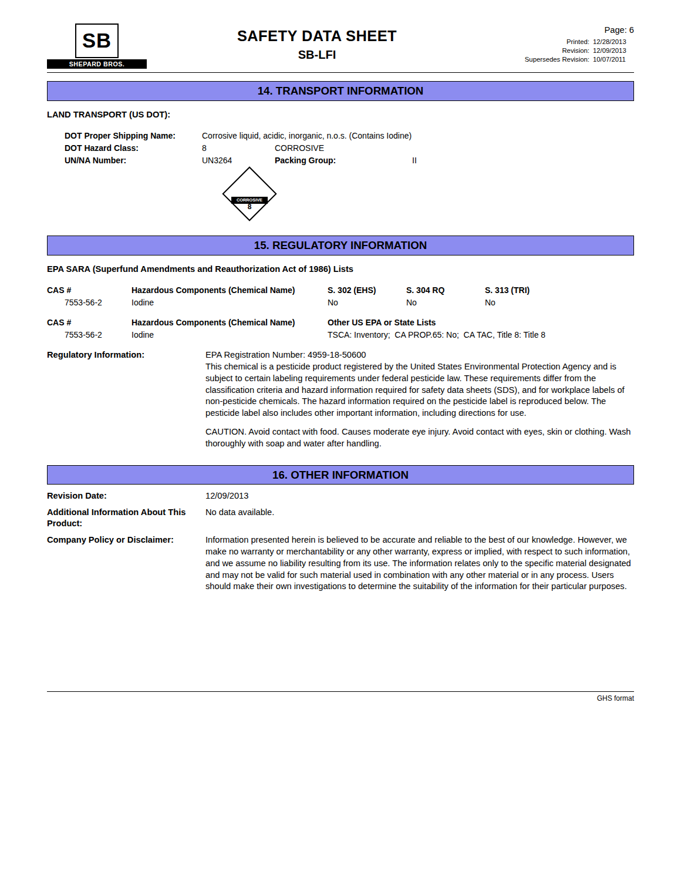SB
SHEPARD BROS.
SAFETY DATA SHEET
SB-LFI
Page: 6
Printed: 12/28/2013
Revision: 12/09/2013
Supersedes Revision: 10/07/2011
14. TRANSPORT INFORMATION
LAND TRANSPORT (US DOT):
| DOT Proper Shipping Name: | Corrosive liquid, acidic, inorganic, n.o.s. (Contains Iodine) |
| DOT Hazard Class: | 8 | CORROSIVE |
| UN/NA Number: | UN3264 | Packing Group: | II |
CORROSIVE
8
15. REGULATORY INFORMATION
EPA SARA (Superfund Amendments and Reauthorization Act of 1986) Lists
| CAS # | Hazardous Components (Chemical Name) | S. 302 (EHS) | S. 304 RQ | S. 313 (TRI) |
| 7553-56-2 | Iodine | No | No | No |
| CAS # | Hazardous Components (Chemical Name) | Other US EPA or State Lists |
| 7553-56-2 | Iodine | TSCA: Inventory; CA PROP.65: No; CA TAC, Title 8: Title 8 |
Regulatory Information:
EPA Registration Number: 4959-18-50600
This chemical is a pesticide product registered by the United States Environmental Protection Agency and is subject to certain labeling requirements under federal pesticide law. These requirements differ from the classification criteria and hazard information required for safety data sheets (SDS), and for workplace labels of non-pesticide chemicals. The hazard information required on the pesticide label is reproduced below. The pesticide label also includes other important information, including directions for use.
CAUTION. Avoid contact with food. Causes moderate eye injury. Avoid contact with eyes, skin or clothing. Wash thoroughly with soap and water after handling.
16. OTHER INFORMATION
Revision Date:
12/09/2013
Additional Information About This Product:
No data available.
Company Policy or Disclaimer:
Information presented herein is believed to be accurate and reliable to the best of our knowledge. However, we make no warranty or merchantability or any other warranty, express or implied, with respect to such information, and we assume no liability resulting from its use. The information relates only to the specific material designated and may not be valid for such material used in combination with any other material or in any process. Users should make their own investigations to determine the suitability of the information for their particular purposes.
GHS format